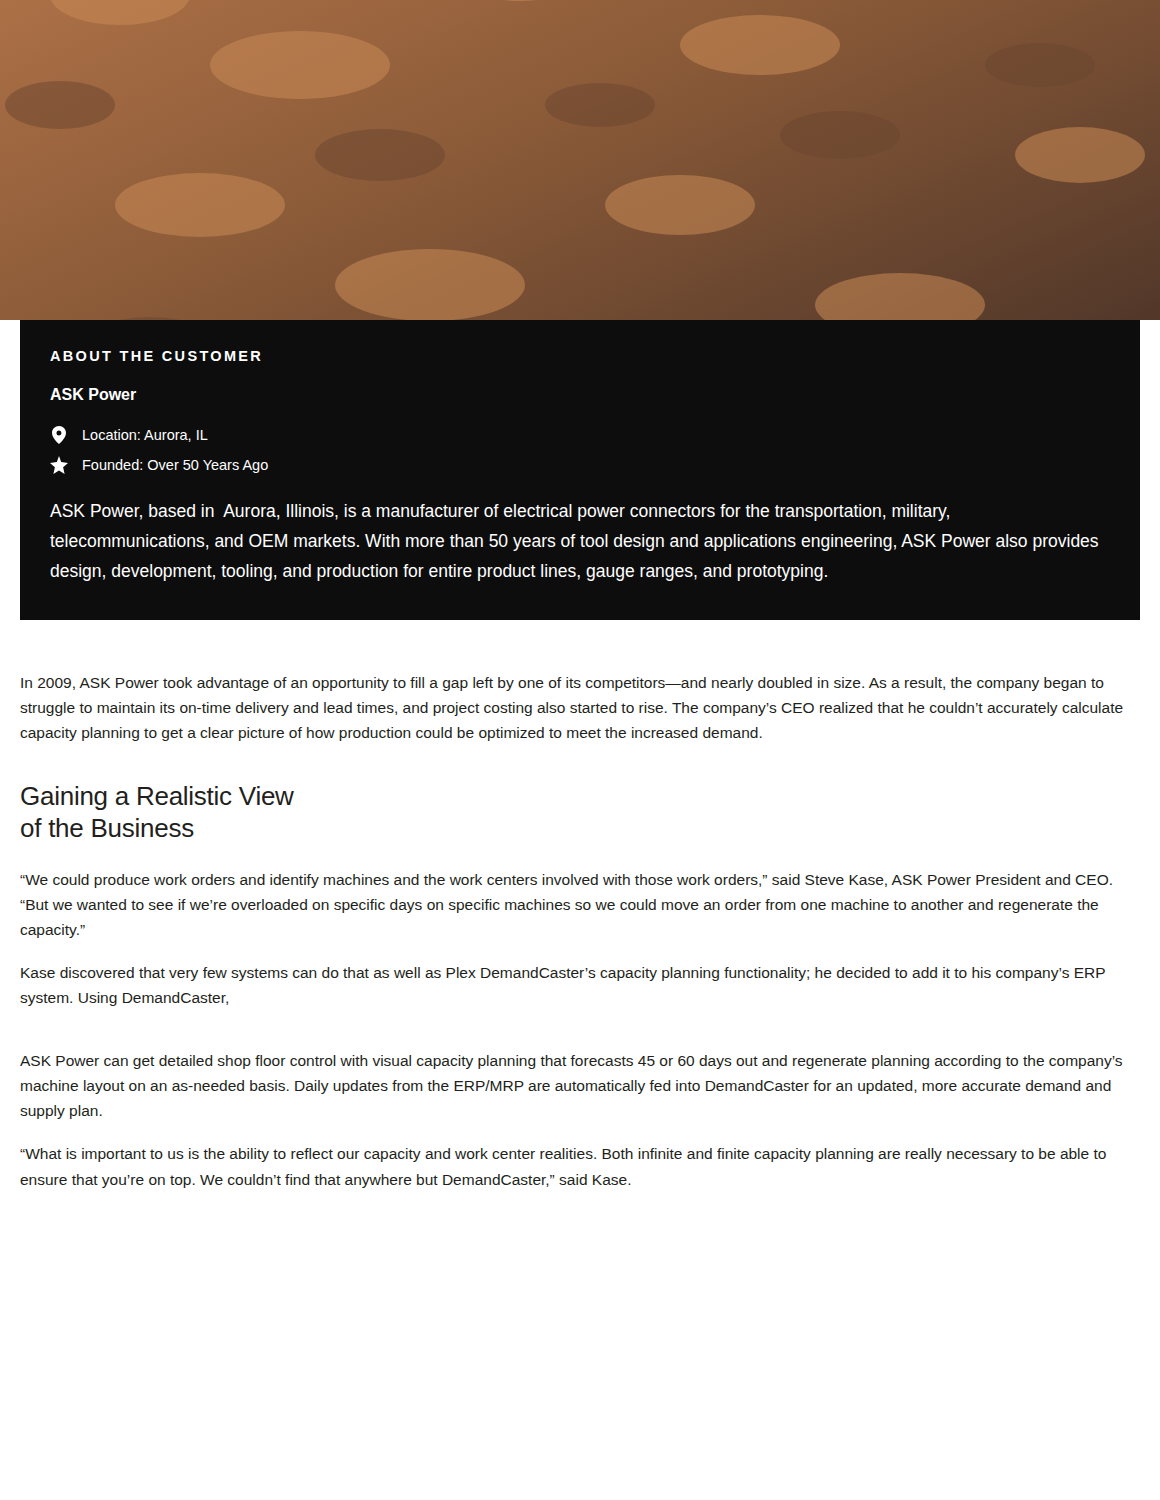About the Customer
ASK Power
Location: Aurora, IL
Founded: Over 50 Years Ago
ASK Power, based in Aurora, Illinois, is a manufacturer of electrical power connectors for the transportation, military, telecommunications, and OEM markets. With more than 50 years of tool design and applications engineering, ASK Power also provides design, development, tooling, and production for entire product lines, gauge ranges, and prototyping.
In 2009, ASK Power took advantage of an opportunity to fill a gap left by one of its competitors—and nearly doubled in size. As a result, the company began to struggle to maintain its on-time delivery and lead times, and project costing also started to rise. The company’s CEO realized that he couldn’t accurately calculate capacity planning to get a clear picture of how production could be optimized to meet the increased demand.
Gaining a Realistic View
of the Business
“We could produce work orders and identify machines and the work centers involved with those work orders,” said Steve Kase, ASK Power President and CEO. “But we wanted to see if we’re overloaded on specific days on specific machines so we could move an order from one machine to another and regenerate the capacity.”
Kase discovered that very few systems can do that as well as Plex DemandCaster’s capacity planning functionality; he decided to add it to his company’s ERP system. Using DemandCaster,
ASK Power can get detailed shop floor control with visual capacity planning that forecasts 45 or 60 days out and regenerate planning according to the company’s machine layout on an as-needed basis. Daily updates from the ERP/MRP are automatically fed into DemandCaster for an updated, more accurate demand and supply plan.
“What is important to us is the ability to reflect our capacity and work center realities. Both infinite and finite capacity planning are really necessary to be able to ensure that you’re on top. We couldn’t find that anywhere but DemandCaster,” said Kase.